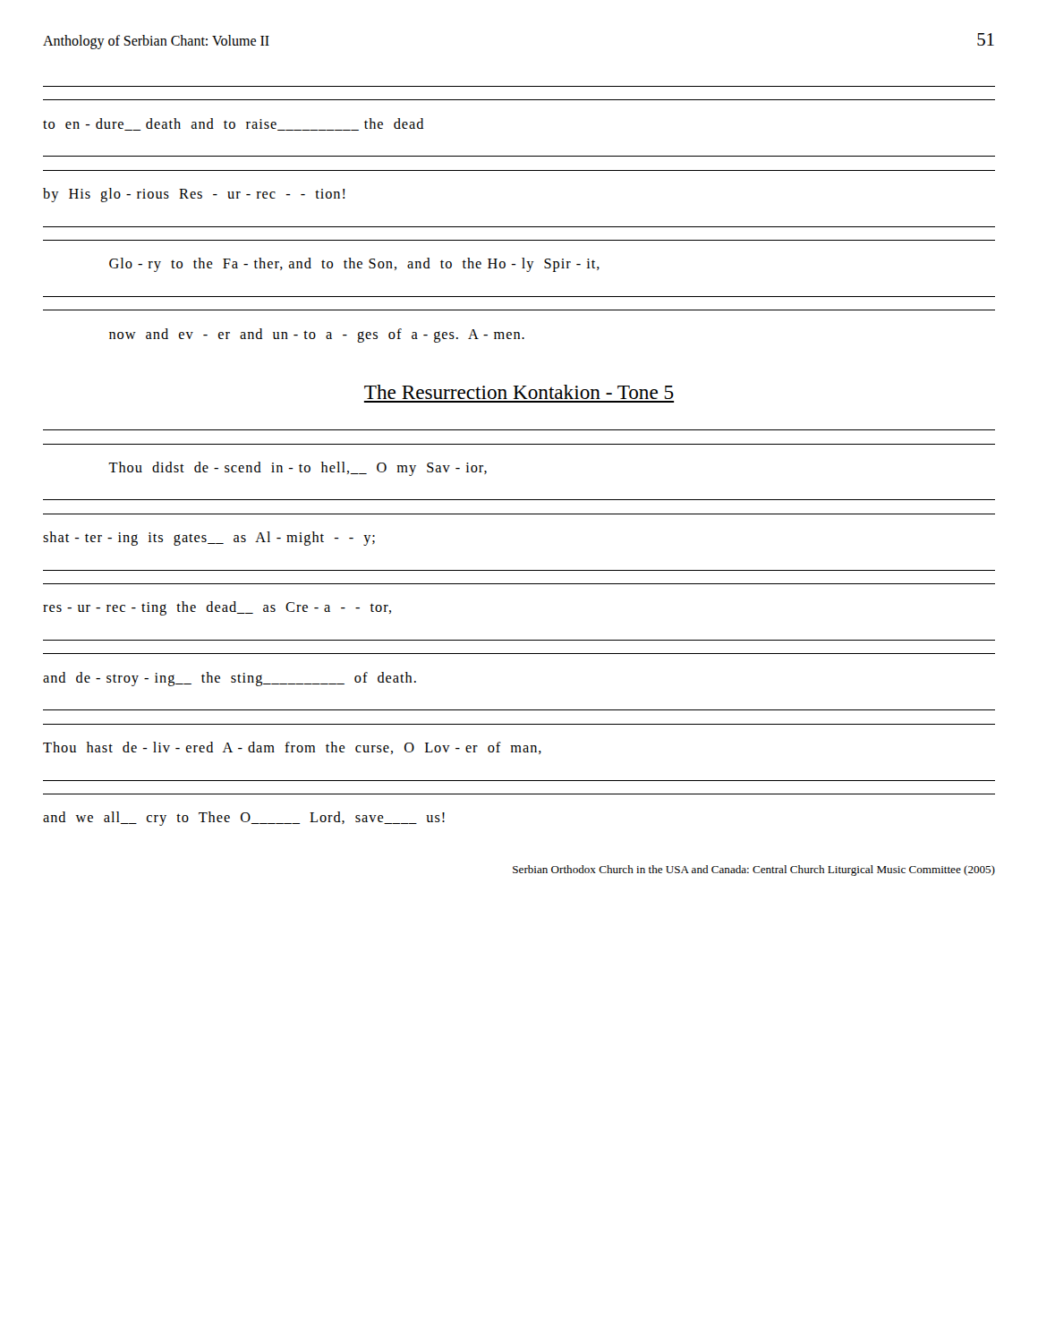Anthology of Serbian Chant: Volume II 51
to en - dure__ death and to raise__________ the dead
by His glo - rious Res - ur - rec - - tion!
Glo - ry to the Fa - ther, and to the Son, and to the Ho - ly Spir - it,
now and ev - er and un - to a - ges of a - ges. A - men.
The Resurrection Kontakion - Tone 5
Thou didst de - scend in - to hell,__ O my Sav - ior,
shat - ter - ing its gates__ as Al - might - - y;
res - ur - rec - ting the dead__ as Cre - a - - tor,
and de - stroy - ing__ the sting__________ of death.
Thou hast de - liv - ered A - dam from the curse, O Lov - er of man,
and we all__ cry to Thee O______ Lord, save____ us!
Serbian Orthodox Church in the USA and Canada: Central Church Liturgical Music Committee (2005)